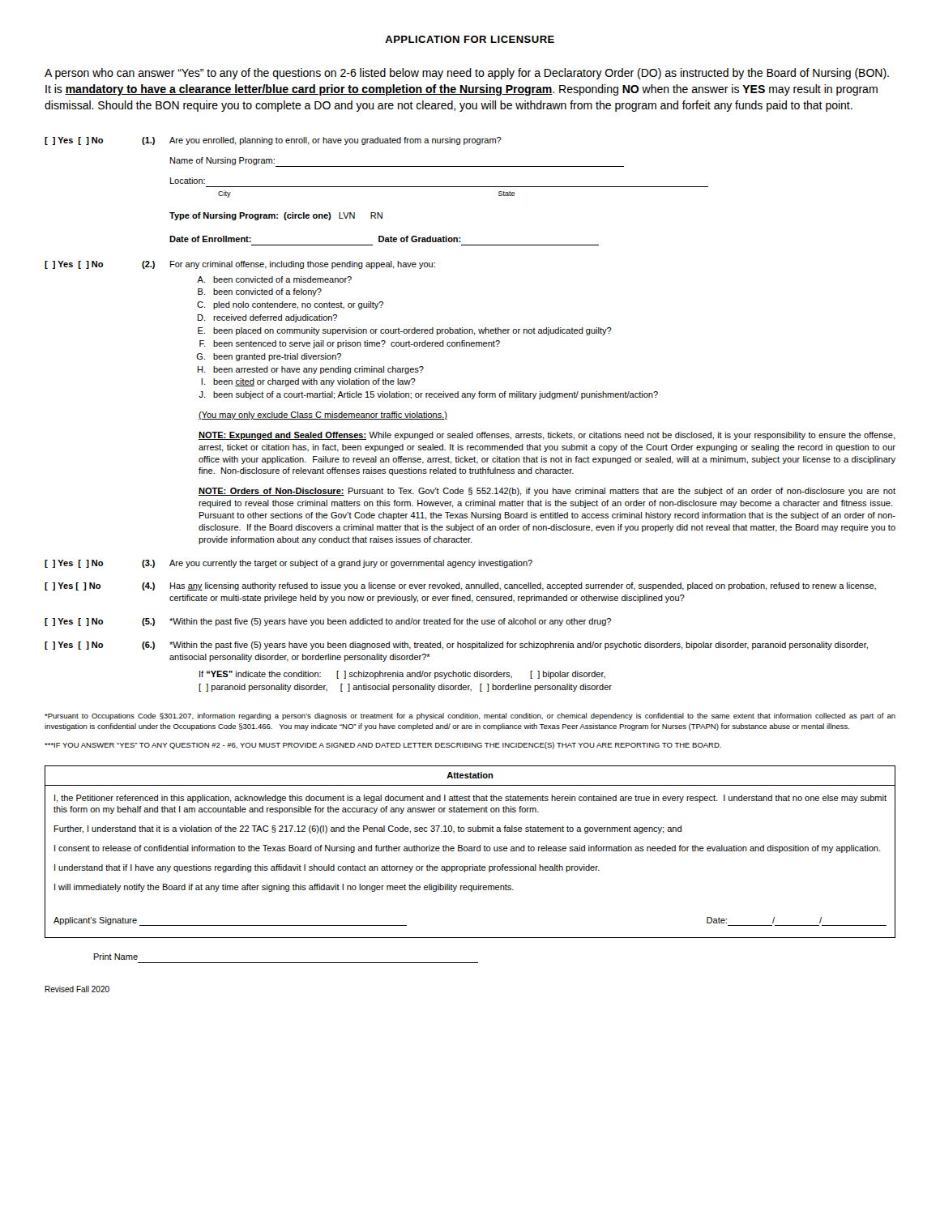APPLICATION FOR LICENSURE
A person who can answer “Yes” to any of the questions on 2-6 listed below may need to apply for a Declaratory Order (DO) as instructed by the Board of Nursing (BON). It is mandatory to have a clearance letter/blue card prior to completion of the Nursing Program. Responding NO when the answer is YES may result in program dismissal. Should the BON require you to complete a DO and you are not cleared, you will be withdrawn from the program and forfeit any funds paid to that point.
| [ ] Yes [ ] No | (1.) | Are you enrolled, planning to enroll, or have you graduated from a nursing program? Name of Nursing Program: Location: City State Type of Nursing Program: (circle one) LVN RN Date of Enrollment: Date of Graduation: |
| [ ] Yes [ ] No | (2.) | For any criminal offense, including those pending appeal, have you: been convicted of a misdemeanor? been convicted of a felony? pled nolo contendere, no contest, or guilty? received deferred adjudication? been placed on community supervision or court-ordered probation, whether or not adjudicated guilty? been sentenced to serve jail or prison time? court-ordered confinement? been granted pre-trial diversion? been arrested or have any pending criminal charges? been cited or charged with any violation of the law? been subject of a court-martial; Article 15 violation; or received any form of military judgment/ punishment/action? (You may only exclude Class C misdemeanor traffic violations.) NOTE: Expunged and Sealed Offenses: While expunged or sealed offenses, arrests, tickets, or citations need not be disclosed, it is your responsibility to ensure the offense, arrest, ticket or citation has, in fact, been expunged or sealed. It is recommended that you submit a copy of the Court Order expunging or sealing the record in question to our office with your application. Failure to reveal an offense, arrest, ticket, or citation that is not in fact expunged or sealed, will at a minimum, subject your license to a disciplinary fine. Non-disclosure of relevant offenses raises questions related to truthfulness and character. NOTE: Orders of Non-Disclosure: Pursuant to Tex. Gov’t Code § 552.142(b), if you have criminal matters that are the subject of an order of non-disclosure you are not required to reveal those criminal matters on this form. However, a criminal matter that is the subject of an order of non-disclosure may become a character and fitness issue. Pursuant to other sections of the Gov’t Code chapter 411, the Texas Nursing Board is entitled to access criminal history record information that is the subject of an order of non-disclosure. If the Board discovers a criminal matter that is the subject of an order of non-disclosure, even if you properly did not reveal that matter, the Board may require you to provide information about any conduct that raises issues of character. |
| [ ] Yes [ ] No | (3.) | Are you currently the target or subject of a grand jury or governmental agency investigation? |
| [ ] Yes [ ] No | (4.) | Has any licensing authority refused to issue you a license or ever revoked, annulled, cancelled, accepted surrender of, suspended, placed on probation, refused to renew a license, certificate or multi-state privilege held by you now or previously, or ever fined, censured, reprimanded or otherwise disciplined you? |
| [ ] Yes [ ] No | (5.) | *Within the past five (5) years have you been addicted to and/or treated for the use of alcohol or any other drug? |
| [ ] Yes [ ] No | (6.) | *Within the past five (5) years have you been diagnosed with, treated, or hospitalized for schizophrenia and/or psychotic disorders, bipolar disorder, paranoid personality disorder, antisocial personality disorder, or borderline personality disorder?* If “YES” indicate the condition: [ ] schizophrenia and/or psychotic disorders, [ ] bipolar disorder, [ ] paranoid personality disorder, [ ] antisocial personality disorder, [ ] borderline personality disorder |
*Pursuant to Occupations Code §301.207, information regarding a person’s diagnosis or treatment for a physical condition, mental condition, or chemical dependency is confidential to the same extent that information collected as part of an investigation is confidential under the Occupations Code §301.466. You may indicate “NO” if you have completed and/ or are in compliance with Texas Peer Assistance Program for Nurses (TPAPN) for substance abuse or mental illness.
***IF YOU ANSWER “YES” TO ANY QUESTION #2 - #6, YOU MUST PROVIDE A SIGNED AND DATED LETTER DESCRIBING THE INCIDENCE(S) THAT YOU ARE REPORTING TO THE BOARD.
Attestation
I, the Petitioner referenced in this application, acknowledge this document is a legal document and I attest that the statements herein contained are true in every respect. I understand that no one else may submit this form on my behalf and that I am accountable and responsible for the accuracy of any answer or statement on this form.
Further, I understand that it is a violation of the 22 TAC § 217.12 (6)(I) and the Penal Code, sec 37.10, to submit a false statement to a government agency; and
I consent to release of confidential information to the Texas Board of Nursing and further authorize the Board to use and to release said information as needed for the evaluation and disposition of my application.
I understand that if I have any questions regarding this affidavit I should contact an attorney or the appropriate professional health provider.
I will immediately notify the Board if at any time after signing this affidavit I no longer meet the eligibility requirements.
Applicant’s Signature
Date: / /
Print Name
Revised Fall 2020